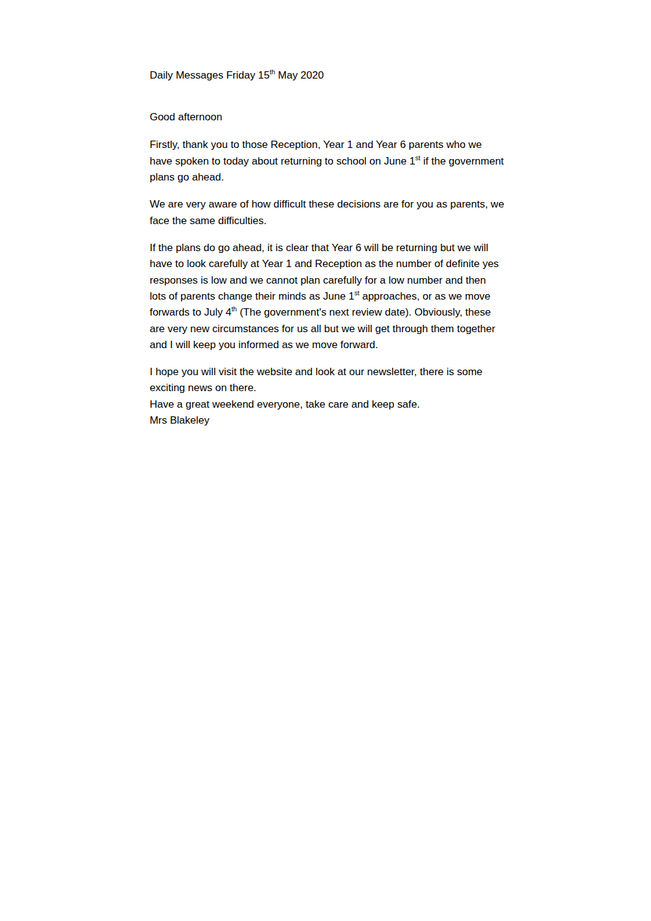Daily Messages Friday 15th May 2020
Good afternoon
Firstly, thank you to those Reception, Year 1 and Year 6 parents who we have spoken to today about returning to school on June 1st if the government plans go ahead.
We are very aware of how difficult these decisions are for you as parents, we face the same difficulties.
If the plans do go ahead, it is clear that Year 6 will be returning but we will have to look carefully at Year 1 and Reception as the number of definite yes responses is low and we cannot plan carefully for a low number and then lots of parents change their minds as June 1st approaches, or as we move forwards to July 4th (The government's next review date). Obviously, these are very new circumstances for us all but we will get through them together and I will keep you informed as we move forward.
I hope you will visit the website and look at our newsletter, there is some exciting news on there.
Have a great weekend everyone, take care and keep safe.
Mrs Blakeley